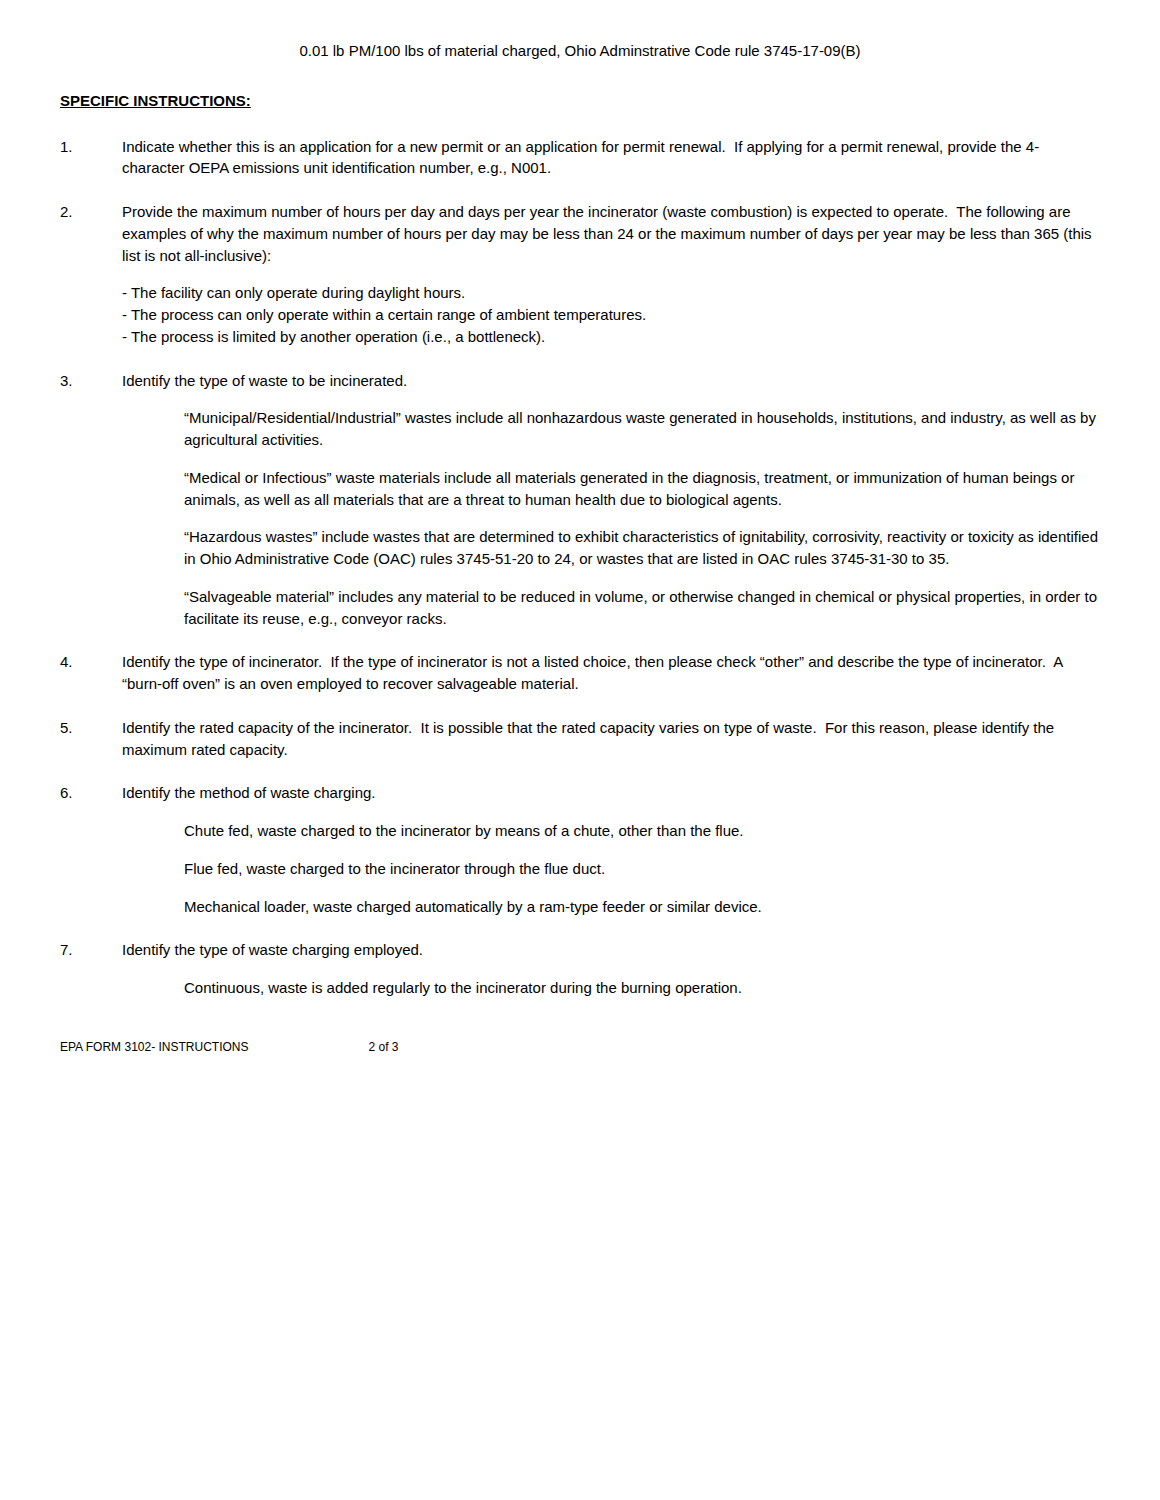0.01 lb PM/100 lbs of material charged, Ohio Adminstrative Code rule 3745-17-09(B)
SPECIFIC INSTRUCTIONS:
Indicate whether this is an application for a new permit or an application for permit renewal. If applying for a permit renewal, provide the 4-character OEPA emissions unit identification number, e.g., N001.
Provide the maximum number of hours per day and days per year the incinerator (waste combustion) is expected to operate. The following are examples of why the maximum number of hours per day may be less than 24 or the maximum number of days per year may be less than 365 (this list is not all-inclusive):
- The facility can only operate during daylight hours.
- The process can only operate within a certain range of ambient temperatures.
- The process is limited by another operation (i.e., a bottleneck).
Identify the type of waste to be incinerated.
“Municipal/Residential/Industrial” wastes include all nonhazardous waste generated in households, institutions, and industry, as well as by agricultural activities.
“Medical or Infectious” waste materials include all materials generated in the diagnosis, treatment, or immunization of human beings or animals, as well as all materials that are a threat to human health due to biological agents.
“Hazardous wastes” include wastes that are determined to exhibit characteristics of ignitability, corrosivity, reactivity or toxicity as identified in Ohio Administrative Code (OAC) rules 3745-51-20 to 24, or wastes that are listed in OAC rules 3745-31-30 to 35.
“Salvageable material” includes any material to be reduced in volume, or otherwise changed in chemical or physical properties, in order to facilitate its reuse, e.g., conveyor racks.
Identify the type of incinerator. If the type of incinerator is not a listed choice, then please check “other” and describe the type of incinerator. A “burn-off oven” is an oven employed to recover salvageable material.
Identify the rated capacity of the incinerator. It is possible that the rated capacity varies on type of waste. For this reason, please identify the maximum rated capacity.
Identify the method of waste charging.
Chute fed, waste charged to the incinerator by means of a chute, other than the flue.
Flue fed, waste charged to the incinerator through the flue duct.
Mechanical loader, waste charged automatically by a ram-type feeder or similar device.
Identify the type of waste charging employed.
Continuous, waste is added regularly to the incinerator during the burning operation.
EPA FORM 3102- INSTRUCTIONS 2 of 3